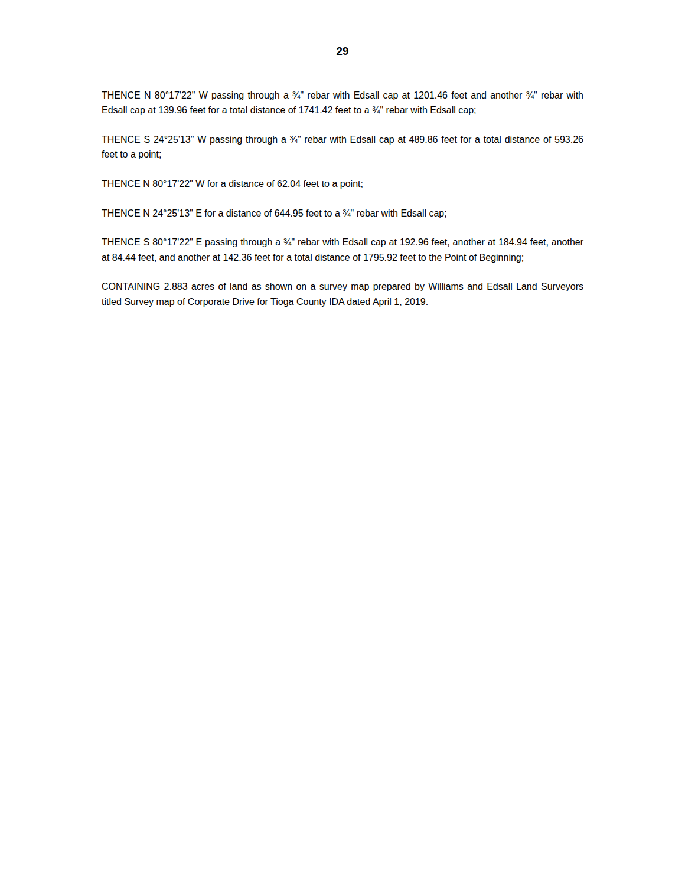29
THENCE N 80°17'22" W passing through a ¾" rebar with Edsall cap at 1201.46 feet and another ¾" rebar with Edsall cap at 139.96 feet for a total distance of 1741.42 feet to a ¾" rebar with Edsall cap;
THENCE S 24°25'13" W passing through a ¾" rebar with Edsall cap at 489.86 feet for a total distance of 593.26 feet to a point;
THENCE N 80°17'22" W for a distance of 62.04 feet to a point;
THENCE N 24°25'13" E for a distance of 644.95 feet to a ¾" rebar with Edsall cap;
THENCE S 80°17'22" E passing through a ¾" rebar with Edsall cap at 192.96 feet, another at 184.94 feet, another at 84.44 feet, and another at 142.36 feet for a total distance of 1795.92 feet to the Point of Beginning;
CONTAINING 2.883 acres of land as shown on a survey map prepared by Williams and Edsall Land Surveyors titled Survey map of Corporate Drive for Tioga County IDA dated April 1, 2019.